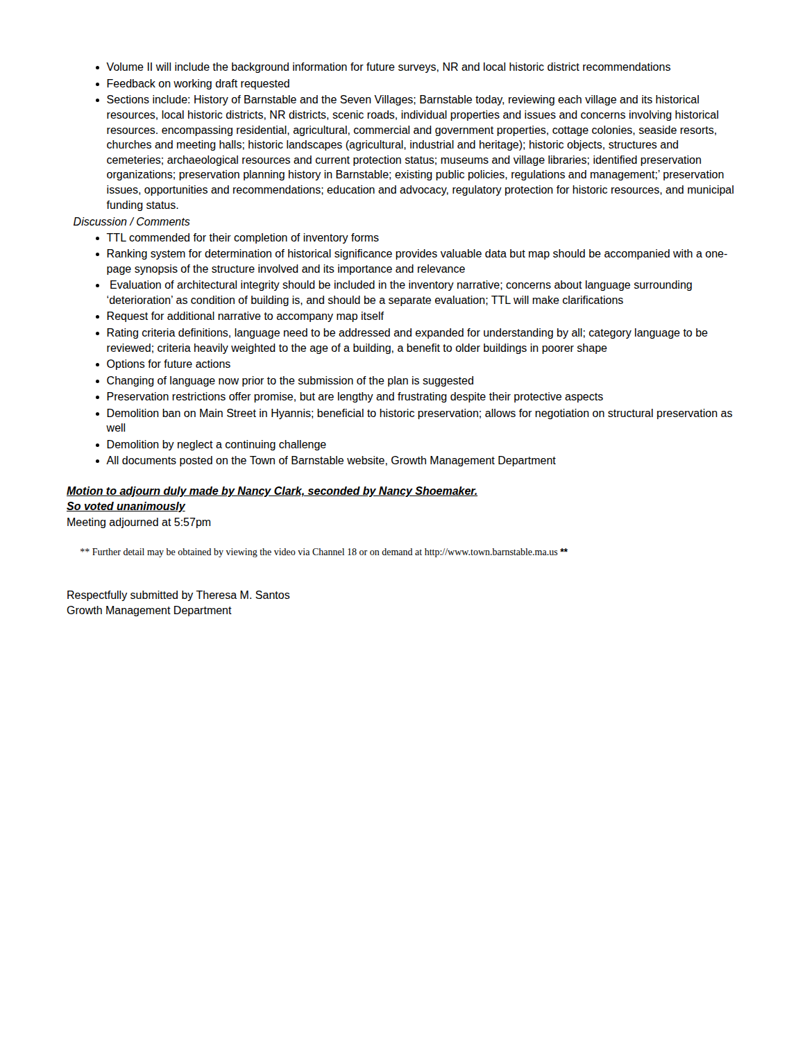Volume II will include the background information for future surveys, NR and local historic district recommendations
Feedback on working draft requested
Sections include: History of Barnstable and the Seven Villages; Barnstable today, reviewing each village and its historical resources, local historic districts, NR districts, scenic roads, individual properties and issues and concerns involving historical resources. encompassing residential, agricultural, commercial and government properties, cottage colonies, seaside resorts, churches and meeting halls; historic landscapes (agricultural, industrial and heritage); historic objects, structures and cemeteries; archaeological resources and current protection status; museums and village libraries; identified preservation organizations; preservation planning history in Barnstable; existing public policies, regulations and management;’ preservation issues, opportunities and recommendations; education and advocacy, regulatory protection for historic resources, and municipal funding status.
Discussion / Comments
TTL commended for their completion of inventory forms
Ranking system for determination of historical significance provides valuable data but map should be accompanied with a one-page synopsis of the structure involved and its importance and relevance
Evaluation of architectural integrity should be included in the inventory narrative; concerns about language surrounding ‘deterioration’ as condition of building is, and should be a separate evaluation; TTL will make clarifications
Request for additional narrative to accompany map itself
Rating criteria definitions, language need to be addressed and expanded for understanding by all; category language to be reviewed; criteria heavily weighted to the age of a building, a benefit to older buildings in poorer shape
Options for future actions
Changing of language now prior to the submission of the plan is suggested
Preservation restrictions offer promise, but are lengthy and frustrating despite their protective aspects
Demolition ban on Main Street in Hyannis; beneficial to historic preservation; allows for negotiation on structural preservation as well
Demolition by neglect a continuing challenge
All documents posted on the Town of Barnstable website, Growth Management Department
Motion to adjourn duly made by Nancy Clark, seconded by Nancy Shoemaker.
So voted unanimously
Meeting adjourned at 5:57pm
** Further detail may be obtained by viewing the video via Channel 18 or on demand at http://www.town.barnstable.ma.us **
Respectfully submitted by Theresa M. Santos
Growth Management Department